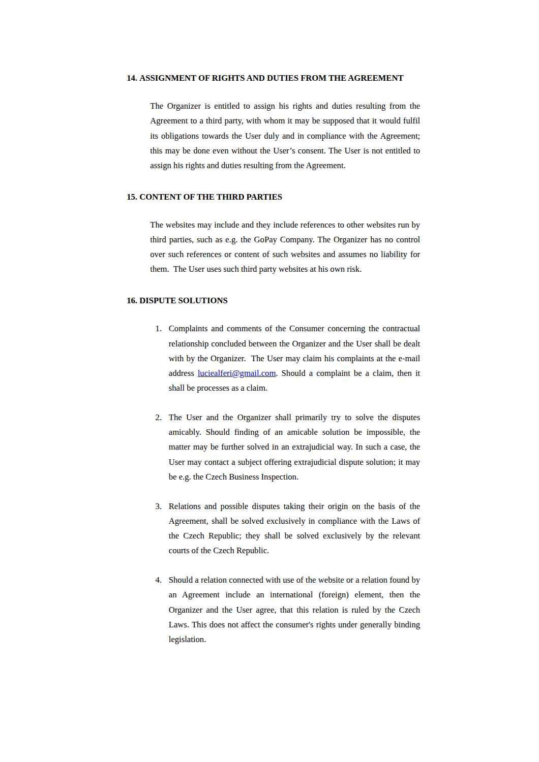Assignment of rights and duties from the agreement
The Organizer is entitled to assign his rights and duties resulting from the Agreement to a third party, with whom it may be supposed that it would fulfil its obligations towards the User duly and in compliance with the Agreement; this may be done even without the User’s consent. The User is not entitled to assign his rights and duties resulting from the Agreement.
Content of the third parties
The websites may include and they include references to other websites run by third parties, such as e.g. the GoPay Company. The Organizer has no control over such references or content of such websites and assumes no liability for them. The User uses such third party websites at his own risk.
Dispute solutions
Complaints and comments of the Consumer concerning the contractual relationship concluded between the Organizer and the User shall be dealt with by the Organizer. The User may claim his complaints at the e-mail address luciealferi@gmail.com. Should a complaint be a claim, then it shall be processes as a claim.
The User and the Organizer shall primarily try to solve the disputes amicably. Should finding of an amicable solution be impossible, the matter may be further solved in an extrajudicial way. In such a case, the User may contact a subject offering extrajudicial dispute solution; it may be e.g. the Czech Business Inspection.
Relations and possible disputes taking their origin on the basis of the Agreement, shall be solved exclusively in compliance with the Laws of the Czech Republic; they shall be solved exclusively by the relevant courts of the Czech Republic.
Should a relation connected with use of the website or a relation found by an Agreement include an international (foreign) element, then the Organizer and the User agree, that this relation is ruled by the Czech Laws. This does not affect the consumer's rights under generally binding legislation.